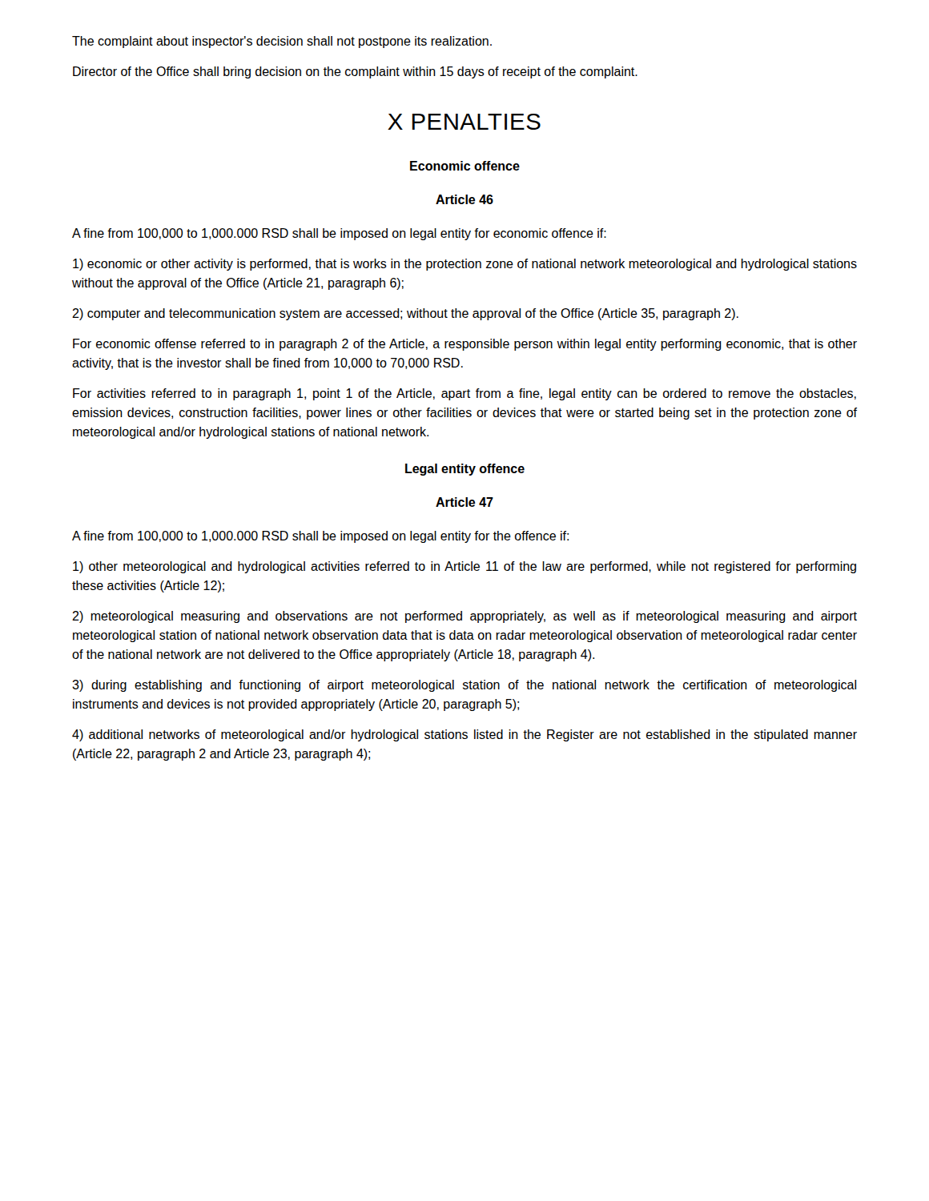The complaint about inspector's decision shall not postpone its realization.
Director of the Office shall bring decision on the complaint within 15 days of receipt of the complaint.
X PENALTIES
Economic offence
Article 46
A fine from 100,000 to 1,000.000 RSD shall be imposed on legal entity for economic offence if:
1) economic or other activity is performed, that is works in the protection zone of national network meteorological and hydrological stations without the approval of the Office (Article 21, paragraph 6);
2) computer and telecommunication system are accessed; without the approval of the Office (Article 35, paragraph 2).
For economic offense referred to in paragraph 2 of the Article, a responsible person within legal entity performing economic, that is other activity, that is the investor shall be fined from 10,000 to 70,000 RSD.
For activities referred to in paragraph 1, point 1 of the Article, apart from a fine, legal entity can be ordered to remove the obstacles, emission devices, construction facilities, power lines or other facilities or devices that were or started being set in the protection zone of meteorological and/or hydrological stations of national network.
Legal entity offence
Article 47
A fine from 100,000 to 1,000.000 RSD shall be imposed on legal entity for the offence if:
1) other meteorological and hydrological activities referred to in Article 11 of the law are performed, while not registered for performing these activities (Article 12);
2) meteorological measuring and observations are not performed appropriately, as well as if meteorological measuring and airport meteorological station of national network observation data that is data on radar meteorological observation of meteorological radar center of the national network are not delivered to the Office appropriately (Article 18, paragraph 4).
3) during establishing and functioning of airport meteorological station of the national network the certification of meteorological instruments and devices is not provided appropriately (Article 20, paragraph 5);
4) additional networks of meteorological and/or hydrological stations listed in the Register are not established in the stipulated manner (Article 22, paragraph 2 and Article 23, paragraph 4);